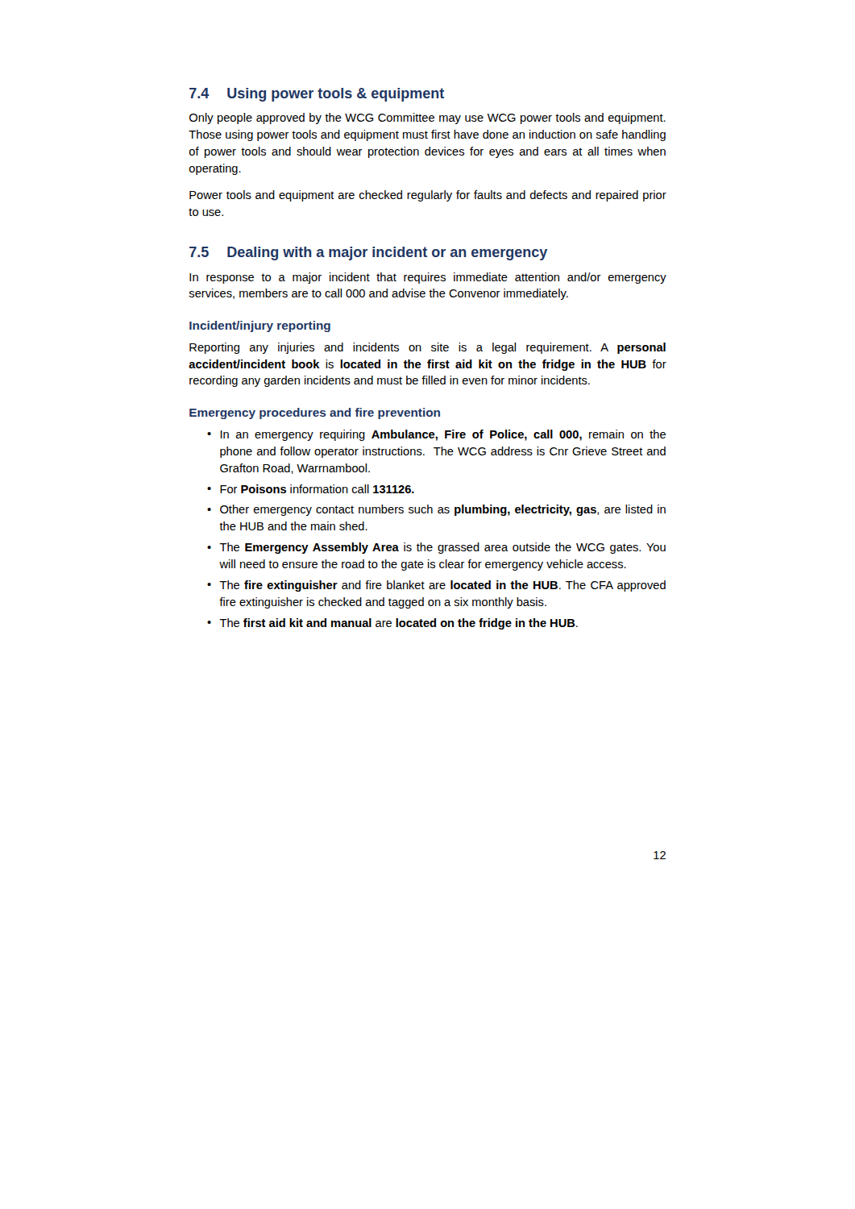7.4 Using power tools & equipment
Only people approved by the WCG Committee may use WCG power tools and equipment. Those using power tools and equipment must first have done an induction on safe handling of power tools and should wear protection devices for eyes and ears at all times when operating.
Power tools and equipment are checked regularly for faults and defects and repaired prior to use.
7.5 Dealing with a major incident or an emergency
In response to a major incident that requires immediate attention and/or emergency services, members are to call 000 and advise the Convenor immediately.
Incident/injury reporting
Reporting any injuries and incidents on site is a legal requirement. A personal accident/incident book is located in the first aid kit on the fridge in the HUB for recording any garden incidents and must be filled in even for minor incidents.
Emergency procedures and fire prevention
In an emergency requiring Ambulance, Fire of Police, call 000, remain on the phone and follow operator instructions. The WCG address is Cnr Grieve Street and Grafton Road, Warrnambool.
For Poisons information call 131126.
Other emergency contact numbers such as plumbing, electricity, gas, are listed in the HUB and the main shed.
The Emergency Assembly Area is the grassed area outside the WCG gates. You will need to ensure the road to the gate is clear for emergency vehicle access.
The fire extinguisher and fire blanket are located in the HUB. The CFA approved fire extinguisher is checked and tagged on a six monthly basis.
The first aid kit and manual are located on the fridge in the HUB.
12